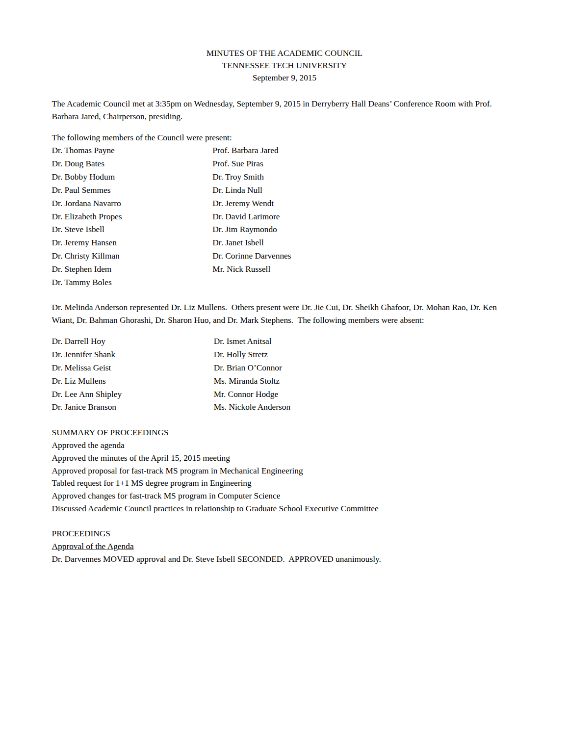MINUTES OF THE ACADEMIC COUNCIL
TENNESSEE TECH UNIVERSITY
September 9, 2015
The Academic Council met at 3:35pm on Wednesday, September 9, 2015 in Derryberry Hall Deans’ Conference Room with Prof. Barbara Jared, Chairperson, presiding.
The following members of the Council were present:
| Dr. Thomas Payne | Prof. Barbara Jared |
| Dr. Doug Bates | Prof. Sue Piras |
| Dr. Bobby Hodum | Dr. Troy Smith |
| Dr. Paul Semmes | Dr. Linda Null |
| Dr. Jordana Navarro | Dr. Jeremy Wendt |
| Dr. Elizabeth Propes | Dr. David Larimore |
| Dr. Steve Isbell | Dr. Jim Raymondo |
| Dr. Jeremy Hansen | Dr. Janet Isbell |
| Dr. Christy Killman | Dr. Corinne Darvennes |
| Dr. Stephen Idem | Mr. Nick Russell |
| Dr. Tammy Boles | |
Dr. Melinda Anderson represented Dr. Liz Mullens. Others present were Dr. Jie Cui, Dr. Sheikh Ghafoor, Dr. Mohan Rao, Dr. Ken Wiant, Dr. Bahman Ghorashi, Dr. Sharon Huo, and Dr. Mark Stephens. The following members were absent:
| Dr. Darrell Hoy | Dr. Ismet Anitsal |
| Dr. Jennifer Shank | Dr. Holly Stretz |
| Dr. Melissa Geist | Dr. Brian O’Connor |
| Dr. Liz Mullens | Ms. Miranda Stoltz |
| Dr. Lee Ann Shipley | Mr. Connor Hodge |
| Dr. Janice Branson | Ms. Nickole Anderson |
SUMMARY OF PROCEEDINGS
Approved the agenda
Approved the minutes of the April 15, 2015 meeting
Approved proposal for fast-track MS program in Mechanical Engineering
Tabled request for 1+1 MS degree program in Engineering
Approved changes for fast-track MS program in Computer Science
Discussed Academic Council practices in relationship to Graduate School Executive Committee
PROCEEDINGS
Approval of the Agenda
Dr. Darvennes MOVED approval and Dr. Steve Isbell SECONDED. APPROVED unanimously.